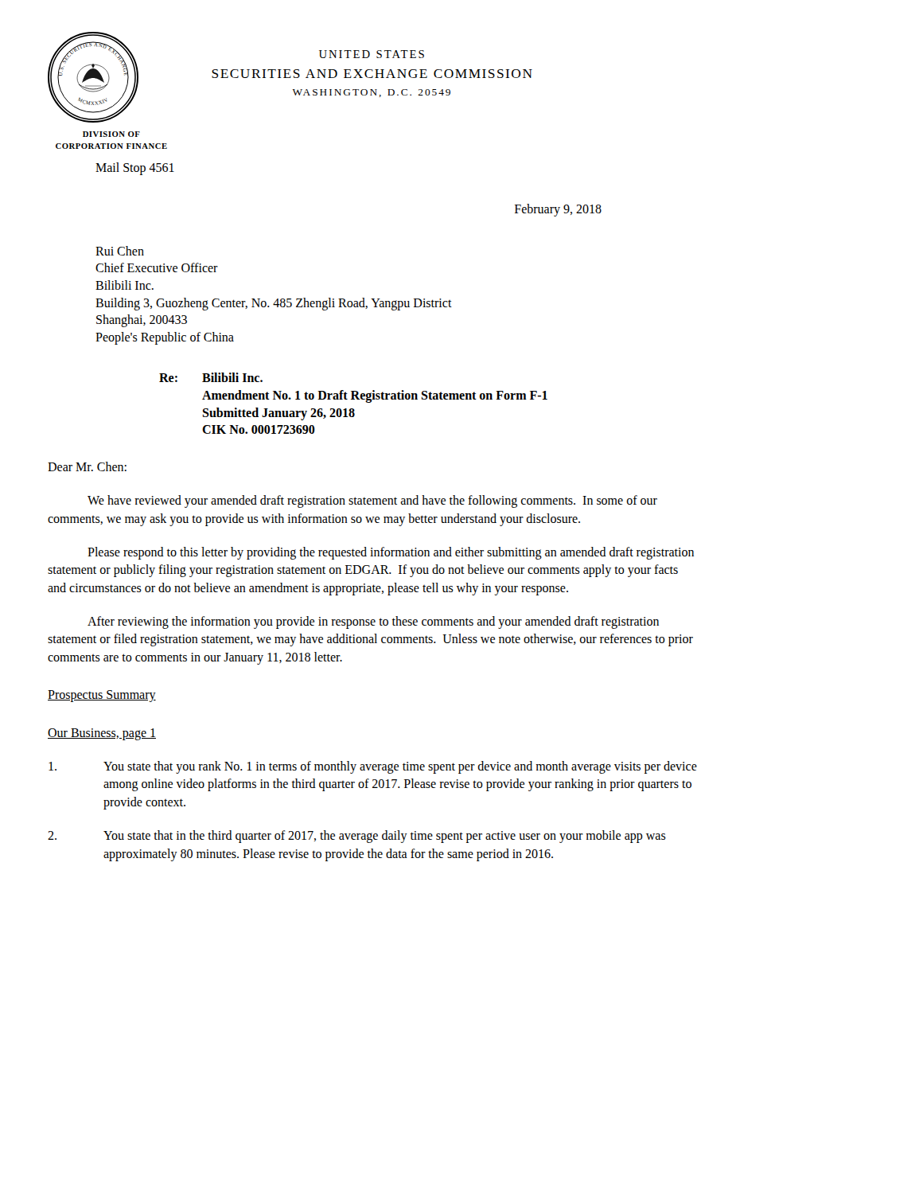U.S. SECURITIES AND EXCHANGE MCMXXXIV
DIVISION OF
CORPORATION FINANCE
UNITED STATES
SECURITIES AND EXCHANGE COMMISSION
WASHINGTON, D.C. 20549
Mail Stop 4561
February 9, 2018
Rui Chen
Chief Executive Officer
Bilibili Inc.
Building 3, Guozheng Center, No. 485 Zhengli Road, Yangpu District
Shanghai, 200433
People's Republic of China
| Re: | Bilibili Inc. Amendment No. 1 to Draft Registration Statement on Form F-1 Submitted January 26, 2018 CIK No. 0001723690 |
Dear Mr. Chen:
We have reviewed your amended draft registration statement and have the following comments. In some of our comments, we may ask you to provide us with information so we may better understand your disclosure.
Please respond to this letter by providing the requested information and either submitting an amended draft registration statement or publicly filing your registration statement on EDGAR. If you do not believe our comments apply to your facts and circumstances or do not believe an amendment is appropriate, please tell us why in your response.
After reviewing the information you provide in response to these comments and your amended draft registration statement or filed registration statement, we may have additional comments. Unless we note otherwise, our references to prior comments are to comments in our January 11, 2018 letter.
Prospectus Summary
Our Business, page 1
1.
You state that you rank No. 1 in terms of monthly average time spent per device and month average visits per device among online video platforms in the third quarter of 2017. Please revise to provide your ranking in prior quarters to provide context.
2.
You state that in the third quarter of 2017, the average daily time spent per active user on your mobile app was approximately 80 minutes. Please revise to provide the data for the same period in 2016.